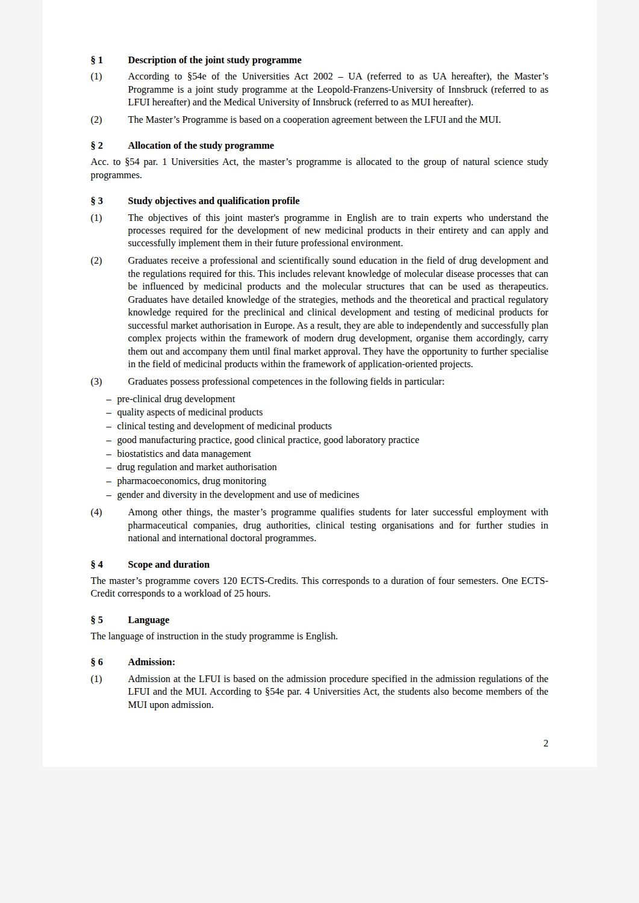§ 1 Description of the joint study programme
(1) According to §54e of the Universities Act 2002 – UA (referred to as UA hereafter), the Master’s Programme is a joint study programme at the Leopold-Franzens-University of Innsbruck (referred to as LFUI hereafter) and the Medical University of Innsbruck (referred to as MUI hereafter).
(2) The Master’s Programme is based on a cooperation agreement between the LFUI and the MUI.
§ 2 Allocation of the study programme
Acc. to §54 par. 1 Universities Act, the master’s programme is allocated to the group of natural science study programmes.
§ 3 Study objectives and qualification profile
(1) The objectives of this joint master's programme in English are to train experts who understand the processes required for the development of new medicinal products in their entirety and can apply and successfully implement them in their future professional environment.
(2) Graduates receive a professional and scientifically sound education in the field of drug development and the regulations required for this. This includes relevant knowledge of molecular disease processes that can be influenced by medicinal products and the molecular structures that can be used as therapeutics. Graduates have detailed knowledge of the strategies, methods and the theoretical and practical regulatory knowledge required for the preclinical and clinical development and testing of medicinal products for successful market authorisation in Europe. As a result, they are able to independently and successfully plan complex projects within the framework of modern drug development, organise them accordingly, carry them out and accompany them until final market approval. They have the opportunity to further specialise in the field of medicinal products within the framework of application-oriented projects.
(3) Graduates possess professional competences in the following fields in particular:
pre-clinical drug development
quality aspects of medicinal products
clinical testing and development of medicinal products
good manufacturing practice, good clinical practice, good laboratory practice
biostatistics and data management
drug regulation and market authorisation
pharmacoeconomics, drug monitoring
gender and diversity in the development and use of medicines
(4) Among other things, the master’s programme qualifies students for later successful employment with pharmaceutical companies, drug authorities, clinical testing organisations and for further studies in national and international doctoral programmes.
§ 4 Scope and duration
The master’s programme covers 120 ECTS-Credits. This corresponds to a duration of four semesters. One ECTS-Credit corresponds to a workload of 25 hours.
§ 5 Language
The language of instruction in the study programme is English.
§ 6 Admission:
(1) Admission at the LFUI is based on the admission procedure specified in the admission regulations of the LFUI and the MUI. According to §54e par. 4 Universities Act, the students also become members of the MUI upon admission.
2